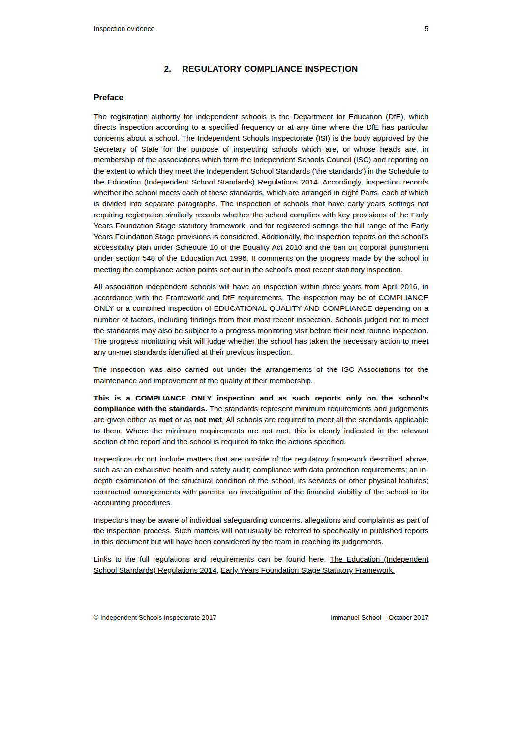Inspection evidence
5
2. REGULATORY COMPLIANCE INSPECTION
Preface
The registration authority for independent schools is the Department for Education (DfE), which directs inspection according to a specified frequency or at any time where the DfE has particular concerns about a school. The Independent Schools Inspectorate (ISI) is the body approved by the Secretary of State for the purpose of inspecting schools which are, or whose heads are, in membership of the associations which form the Independent Schools Council (ISC) and reporting on the extent to which they meet the Independent School Standards ('the standards') in the Schedule to the Education (Independent School Standards) Regulations 2014. Accordingly, inspection records whether the school meets each of these standards, which are arranged in eight Parts, each of which is divided into separate paragraphs. The inspection of schools that have early years settings not requiring registration similarly records whether the school complies with key provisions of the Early Years Foundation Stage statutory framework, and for registered settings the full range of the Early Years Foundation Stage provisions is considered. Additionally, the inspection reports on the school's accessibility plan under Schedule 10 of the Equality Act 2010 and the ban on corporal punishment under section 548 of the Education Act 1996. It comments on the progress made by the school in meeting the compliance action points set out in the school's most recent statutory inspection.
All association independent schools will have an inspection within three years from April 2016, in accordance with the Framework and DfE requirements. The inspection may be of COMPLIANCE ONLY or a combined inspection of EDUCATIONAL QUALITY AND COMPLIANCE depending on a number of factors, including findings from their most recent inspection. Schools judged not to meet the standards may also be subject to a progress monitoring visit before their next routine inspection. The progress monitoring visit will judge whether the school has taken the necessary action to meet any un-met standards identified at their previous inspection.
The inspection was also carried out under the arrangements of the ISC Associations for the maintenance and improvement of the quality of their membership.
This is a COMPLIANCE ONLY inspection and as such reports only on the school's compliance with the standards. The standards represent minimum requirements and judgements are given either as met or as not met. All schools are required to meet all the standards applicable to them. Where the minimum requirements are not met, this is clearly indicated in the relevant section of the report and the school is required to take the actions specified.
Inspections do not include matters that are outside of the regulatory framework described above, such as: an exhaustive health and safety audit; compliance with data protection requirements; an in-depth examination of the structural condition of the school, its services or other physical features; contractual arrangements with parents; an investigation of the financial viability of the school or its accounting procedures.
Inspectors may be aware of individual safeguarding concerns, allegations and complaints as part of the inspection process. Such matters will not usually be referred to specifically in published reports in this document but will have been considered by the team in reaching its judgements.
Links to the full regulations and requirements can be found here: The Education (Independent School Standards) Regulations 2014, Early Years Foundation Stage Statutory Framework.
© Independent Schools Inspectorate 2017
Immanuel School – October 2017